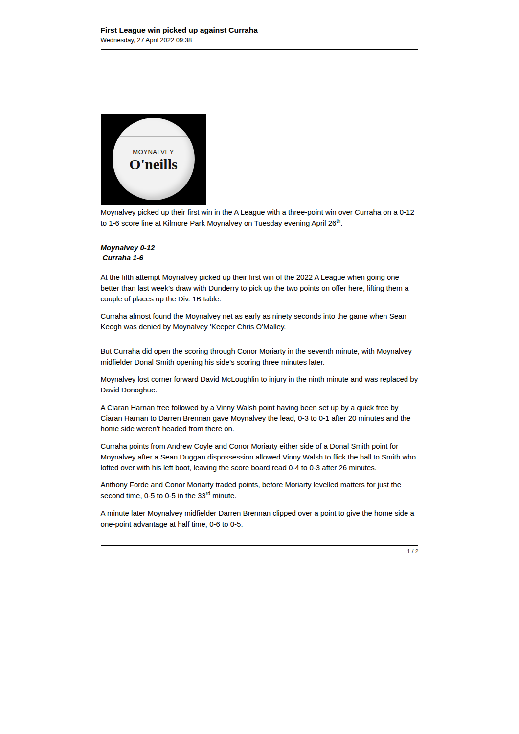First League win picked up against Curraha
Wednesday, 27 April 2022 09:38
Moynalvey
O'neills
Moynalvey picked up their first win in the A League with a three-point win over Curraha on a 0-12 to 1-6 score line at Kilmore Park Moynalvey on Tuesday evening April 26th.
Moynalvey 0-12 Curraha 1-6
At the fifth attempt Moynalvey picked up their first win of the 2022 A League when going one better than last week’s draw with Dunderry to pick up the two points on offer here, lifting them a couple of places up the Div. 1B table.
Curraha almost found the Moynalvey net as early as ninety seconds into the game when Sean Keogh was denied by Moynalvey 'Keeper Chris O'Malley.
But Curraha did open the scoring through Conor Moriarty in the seventh minute, with Moynalvey midfielder Donal Smith opening his side’s scoring three minutes later.
Moynalvey lost corner forward David McLoughlin to injury in the ninth minute and was replaced by David Donoghue.
A Ciaran Harnan free followed by a Vinny Walsh point having been set up by a quick free by Ciaran Harnan to Darren Brennan gave Moynalvey the lead, 0-3 to 0-1 after 20 minutes and the home side weren’t headed from there on.
Curraha points from Andrew Coyle and Conor Moriarty either side of a Donal Smith point for Moynalvey after a Sean Duggan dispossession allowed Vinny Walsh to flick the ball to Smith who lofted over with his left boot, leaving the score board read 0-4 to 0-3 after 26 minutes.
Anthony Forde and Conor Moriarty traded points, before Moriarty levelled matters for just the second time, 0-5 to 0-5 in the 33rd minute.
A minute later Moynalvey midfielder Darren Brennan clipped over a point to give the home side a one-point advantage at half time, 0-6 to 0-5.
1 / 2